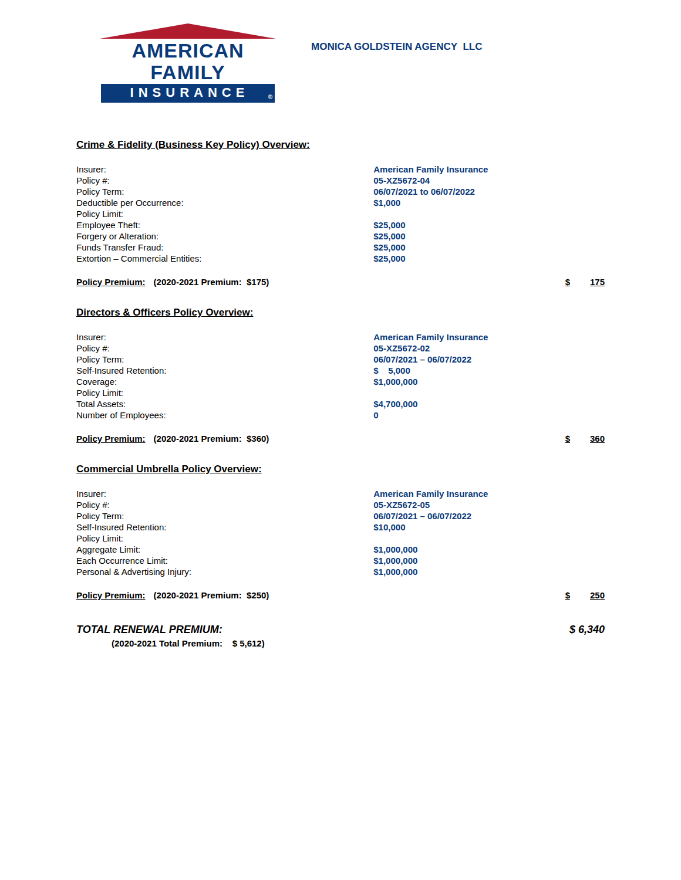AMERICAN FAMILY
INSURANCE®
MONICA GOLDSTEIN AGENCY LLC
Crime & Fidelity (Business Key Policy) Overview:
| Insurer: | American Family Insurance |
| Policy #: | 05-XZ5672-04 |
| Policy Term: | 06/07/2021 to 06/07/2022 |
| Deductible per Occurrence: | $1,000 |
| Policy Limit: | |
| Employee Theft: | $25,000 |
| Forgery or Alteration: | $25,000 |
| Funds Transfer Fraud: | $25,000 |
| Extortion – Commercial Entities: | $25,000 |
Policy Premium: (2020-2021 Premium: $175) $175
Directors & Officers Policy Overview:
| Insurer: | American Family Insurance |
| Policy #: | 05-XZ5672-02 |
| Policy Term: | 06/07/2021 – 06/07/2022 |
| Self-Insured Retention: | $ 5,000 |
| Coverage: | $1,000,000 |
| Policy Limit: | |
| Total Assets: | $4,700,000 |
| Number of Employees: | 0 |
Policy Premium: (2020-2021 Premium: $360) $360
Commercial Umbrella Policy Overview:
| Insurer: | American Family Insurance |
| Policy #: | 05-XZ5672-05 |
| Policy Term: | 06/07/2021 – 06/07/2022 |
| Self-Insured Retention: | $10,000 |
| Policy Limit: | |
| Aggregate Limit: | $1,000,000 |
| Each Occurrence Limit: | $1,000,000 |
| Personal & Advertising Injury: | $1,000,000 |
Policy Premium: (2020-2021 Premium: $250) $250
TOTAL RENEWAL PREMIUM: $ 6,340
(2020-2021 Total Premium: $ 5,612)